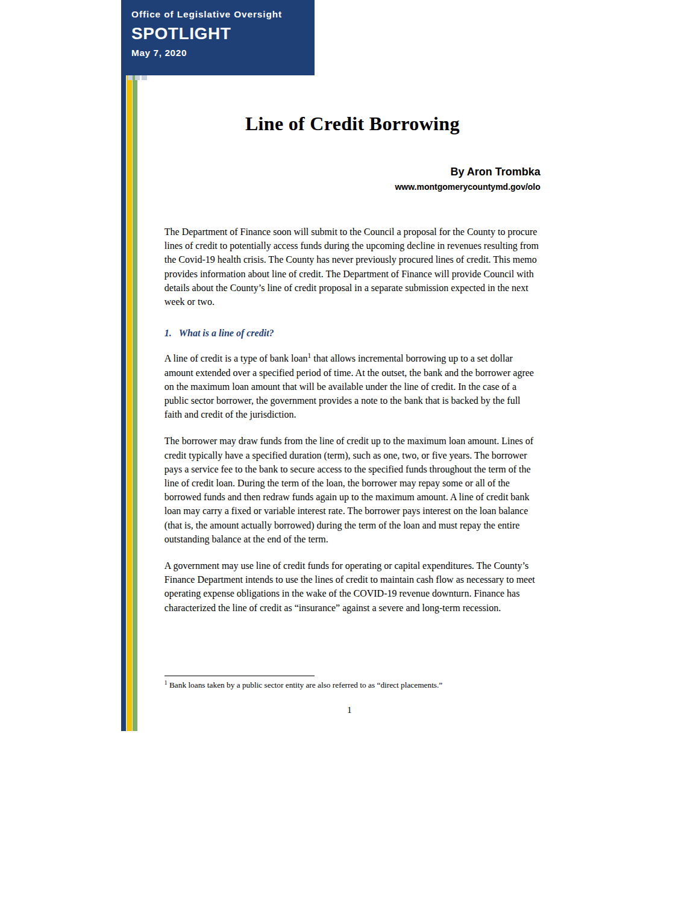Office of Legislative Oversight
SPOTLIGHT
May 7, 2020
Line of Credit Borrowing
By Aron Trombka
www.montgomerycountymd.gov/olo
The Department of Finance soon will submit to the Council a proposal for the County to procure lines of credit to potentially access funds during the upcoming decline in revenues resulting from the Covid-19 health crisis. The County has never previously procured lines of credit. This memo provides information about line of credit. The Department of Finance will provide Council with details about the County’s line of credit proposal in a separate submission expected in the next week or two.
1. What is a line of credit?
A line of credit is a type of bank loan1 that allows incremental borrowing up to a set dollar amount extended over a specified period of time. At the outset, the bank and the borrower agree on the maximum loan amount that will be available under the line of credit. In the case of a public sector borrower, the government provides a note to the bank that is backed by the full faith and credit of the jurisdiction.
The borrower may draw funds from the line of credit up to the maximum loan amount. Lines of credit typically have a specified duration (term), such as one, two, or five years. The borrower pays a service fee to the bank to secure access to the specified funds throughout the term of the line of credit loan. During the term of the loan, the borrower may repay some or all of the borrowed funds and then redraw funds again up to the maximum amount. A line of credit bank loan may carry a fixed or variable interest rate. The borrower pays interest on the loan balance (that is, the amount actually borrowed) during the term of the loan and must repay the entire outstanding balance at the end of the term.
A government may use line of credit funds for operating or capital expenditures. The County’s Finance Department intends to use the lines of credit to maintain cash flow as necessary to meet operating expense obligations in the wake of the COVID-19 revenue downturn. Finance has characterized the line of credit as “insurance” against a severe and long-term recession.
1 Bank loans taken by a public sector entity are also referred to as “direct placements.”
1